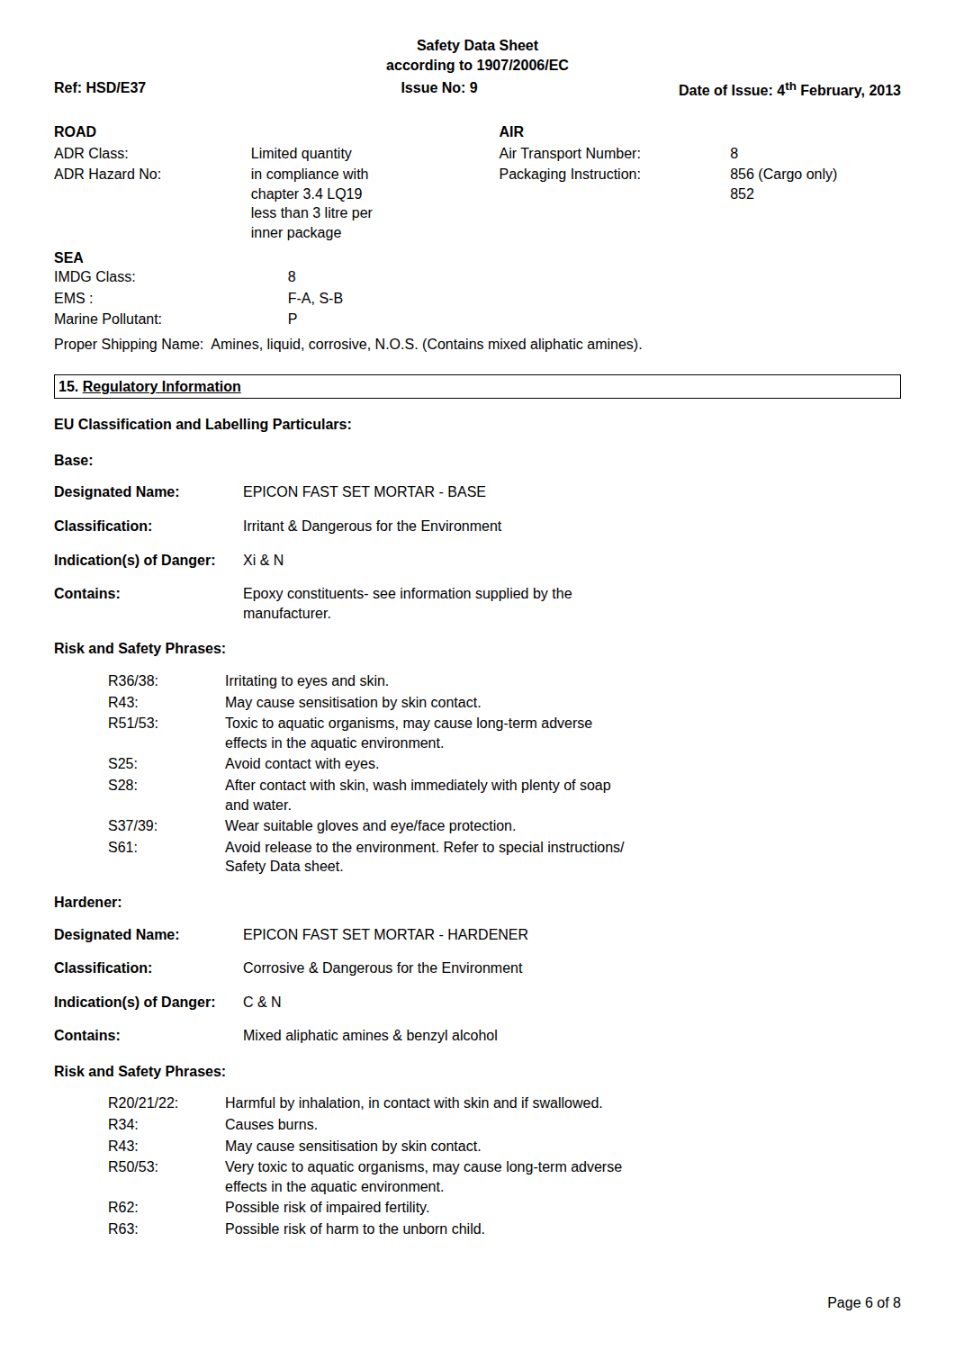Safety Data Sheet
according to 1907/2006/EC
Ref: HSD/E37 Issue No: 9 Date of Issue: 4th February, 2013
ROAD
AIR
ADR Class:
Limited quantity
Air Transport Number:
8
ADR Hazard No:
in compliance with
chapter 3.4 LQ19
less than 3 litre per
inner package
Packaging Instruction:
856 (Cargo only)
852
SEA
IMDG Class:
8
EMS :
F-A, S-B
Marine Pollutant:
P
Proper Shipping Name: Amines, liquid, corrosive, N.O.S. (Contains mixed aliphatic amines).
15. Regulatory Information
EU Classification and Labelling Particulars:
Base:
Designated Name:
EPICON FAST SET MORTAR - BASE
Classification:
Irritant & Dangerous for the Environment
Indication(s) of Danger:
Xi & N
Contains:
Epoxy constituents- see information supplied by the
manufacturer.
Risk and Safety Phrases:
R36/38:
Irritating to eyes and skin.
R43:
May cause sensitisation by skin contact.
R51/53:
Toxic to aquatic organisms, may cause long-term adverse
effects in the aquatic environment.
S25:
Avoid contact with eyes.
S28:
After contact with skin, wash immediately with plenty of soap
and water.
S37/39:
Wear suitable gloves and eye/face protection.
S61:
Avoid release to the environment. Refer to special instructions/
Safety Data sheet.
Hardener:
Designated Name:
EPICON FAST SET MORTAR - HARDENER
Classification:
Corrosive & Dangerous for the Environment
Indication(s) of Danger:
C & N
Contains:
Mixed aliphatic amines & benzyl alcohol
Risk and Safety Phrases:
R20/21/22:
Harmful by inhalation, in contact with skin and if swallowed.
R34:
Causes burns.
R43:
May cause sensitisation by skin contact.
R50/53:
Very toxic to aquatic organisms, may cause long-term adverse
effects in the aquatic environment.
R62:
Possible risk of impaired fertility.
R63:
Possible risk of harm to the unborn child.
Page 6 of 8